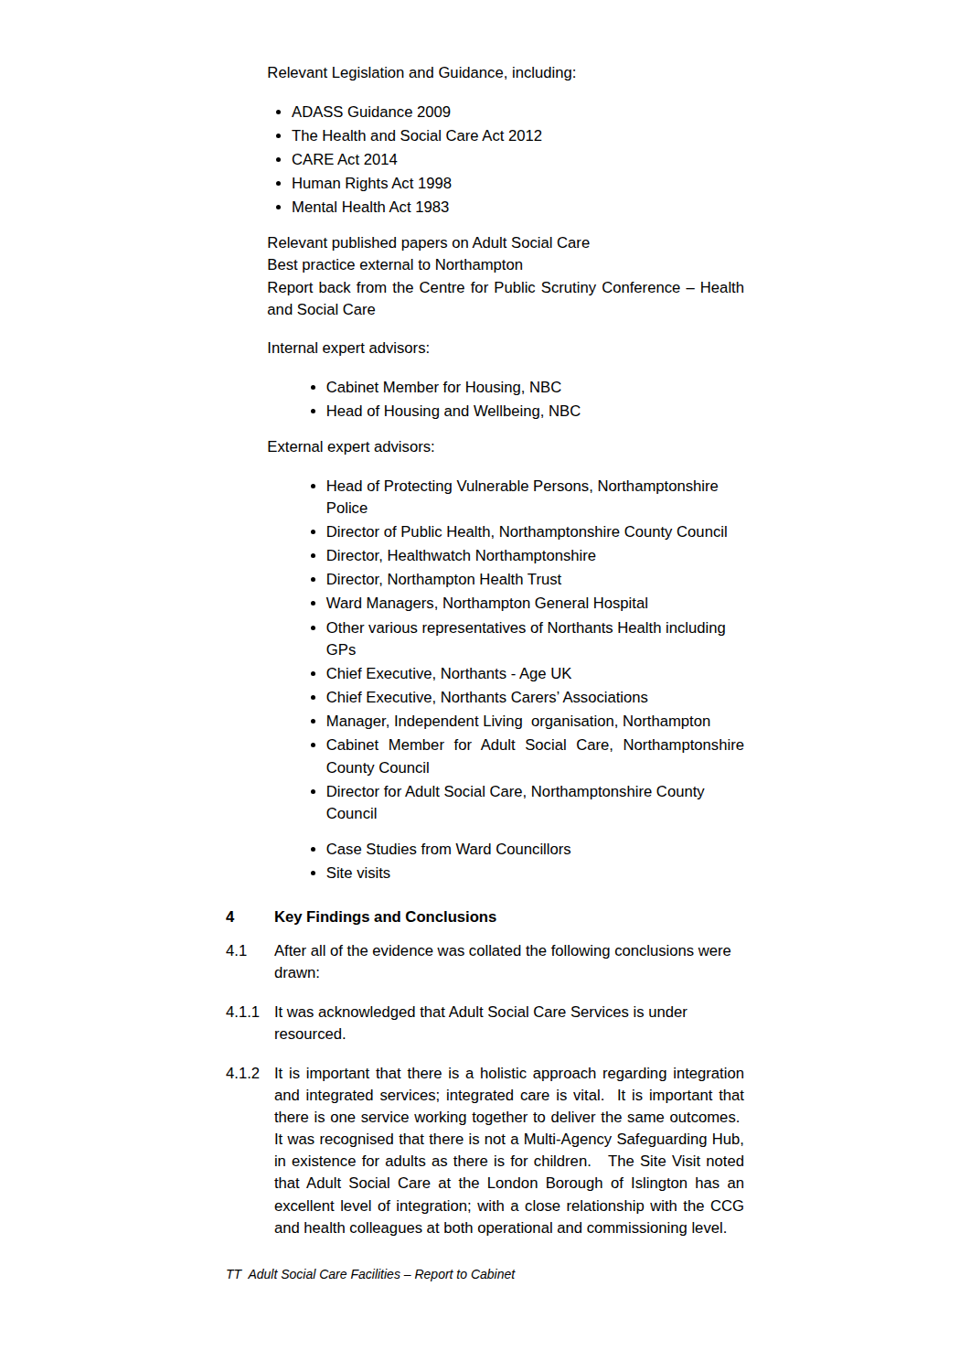Relevant Legislation and Guidance, including:
ADASS Guidance 2009
The Health and Social Care Act 2012
CARE Act 2014
Human Rights Act 1998
Mental Health Act 1983
Relevant published papers on Adult Social Care
Best practice external to Northampton
Report back from the Centre for Public Scrutiny Conference – Health and Social Care
Internal expert advisors:
Cabinet Member for Housing, NBC
Head of Housing and Wellbeing, NBC
External expert advisors:
Head of Protecting Vulnerable Persons, Northamptonshire Police
Director of Public Health, Northamptonshire County Council
Director, Healthwatch Northamptonshire
Director, Northampton Health Trust
Ward Managers, Northampton General Hospital
Other various representatives of Northants Health including GPs
Chief Executive, Northants - Age UK
Chief Executive, Northants Carers’ Associations
Manager, Independent Living organisation, Northampton
Cabinet Member for Adult Social Care, Northamptonshire County Council
Director for Adult Social Care, Northamptonshire County Council
Case Studies from Ward Councillors
Site visits
4 Key Findings and Conclusions
4.1 After all of the evidence was collated the following conclusions were drawn:
4.1.1 It was acknowledged that Adult Social Care Services is under resourced.
4.1.2 It is important that there is a holistic approach regarding integration and integrated services; integrated care is vital. It is important that there is one service working together to deliver the same outcomes. It was recognised that there is not a Multi-Agency Safeguarding Hub, in existence for adults as there is for children. The Site Visit noted that Adult Social Care at the London Borough of Islington has an excellent level of integration; with a close relationship with the CCG and health colleagues at both operational and commissioning level.
TT Adult Social Care Facilities – Report to Cabinet